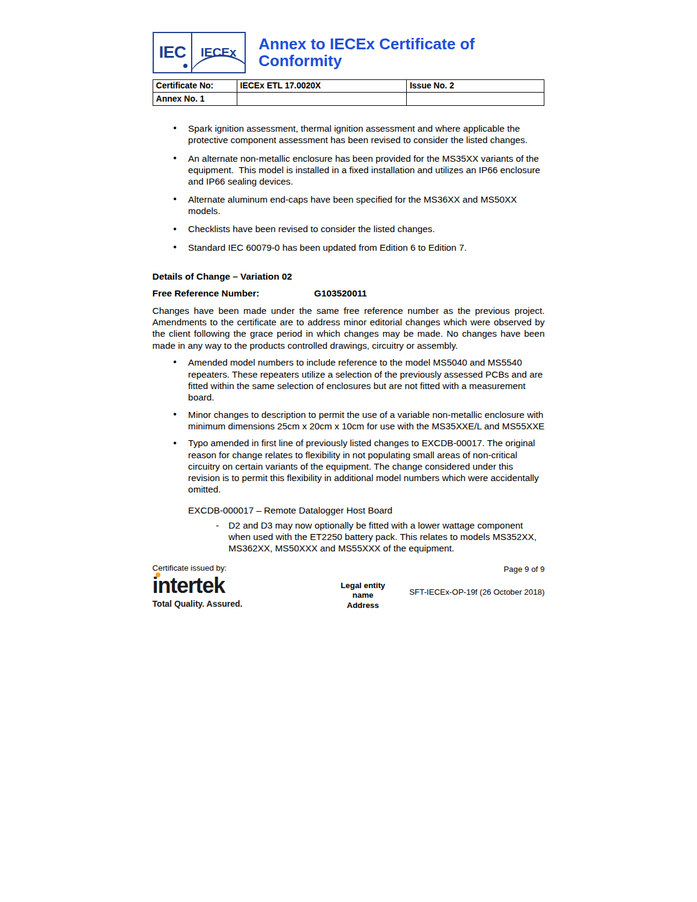IEC
IECEx
Annex to IECEx Certificate of Conformity
| Certificate No: | IECEx ETL 17.0020X | Issue No. 2 |
| Annex No. 1 | | |
Spark ignition assessment, thermal ignition assessment and where applicable the protective component assessment has been revised to consider the listed changes.
An alternate non-metallic enclosure has been provided for the MS35XX variants of the equipment. This model is installed in a fixed installation and utilizes an IP66 enclosure and IP66 sealing devices.
Alternate aluminum end-caps have been specified for the MS36XX and MS50XX models.
Checklists have been revised to consider the listed changes.
Standard IEC 60079-0 has been updated from Edition 6 to Edition 7.
Details of Change – Variation 02
Free Reference Number:G103520011
Changes have been made under the same free reference number as the previous project. Amendments to the certificate are to address minor editorial changes which were observed by the client following the grace period in which changes may be made. No changes have been made in any way to the products controlled drawings, circuitry or assembly.
Amended model numbers to include reference to the model MS5040 and MS5540 repeaters. These repeaters utilize a selection of the previously assessed PCBs and are fitted within the same selection of enclosures but are not fitted with a measurement board.
Minor changes to description to permit the use of a variable non-metallic enclosure with minimum dimensions 25cm x 20cm x 10cm for use with the MS35XXE/L and MS55XXE
Typo amended in first line of previously listed changes to EXCDB-00017. The original reason for change relates to flexibility in not populating small areas of non-critical circuitry on certain variants of the equipment. The change considered under this revision is to permit this flexibility in additional model numbers which were accidentally omitted.
EXCDB-000017 – Remote Datalogger Host Board
D2 and D3 may now optionally be fitted with a lower wattage component when used with the ET2250 battery pack. This relates to models MS352XX, MS362XX, MS50XXX and MS55XXX of the equipment.
Certificate issued by:
intertek
Total Quality. Assured.
Legal entity name
Address
Page 9 of 9
SFT-IECEx-OP-19f (26 October 2018)